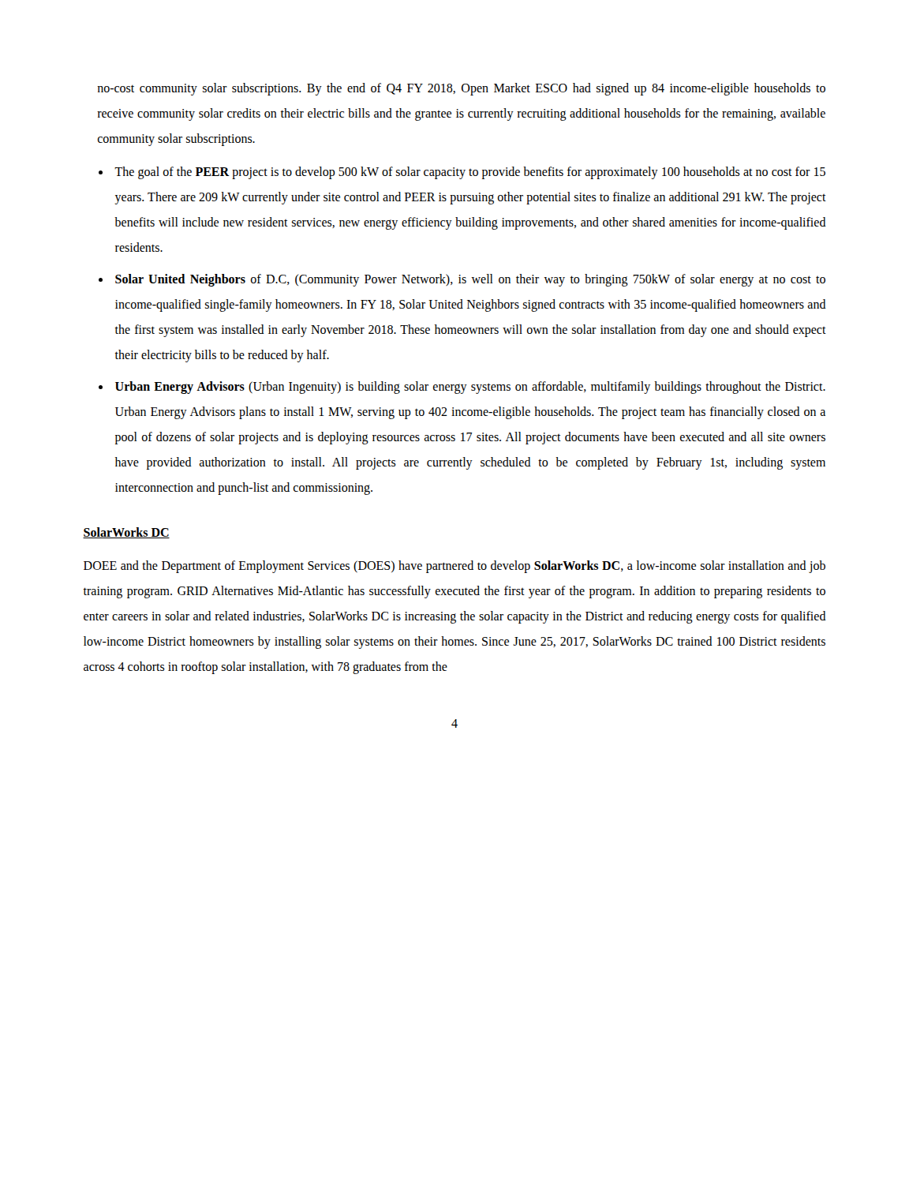no-cost community solar subscriptions. By the end of Q4 FY 2018, Open Market ESCO had signed up 84 income-eligible households to receive community solar credits on their electric bills and the grantee is currently recruiting additional households for the remaining, available community solar subscriptions.
The goal of the PEER project is to develop 500 kW of solar capacity to provide benefits for approximately 100 households at no cost for 15 years. There are 209 kW currently under site control and PEER is pursuing other potential sites to finalize an additional 291 kW. The project benefits will include new resident services, new energy efficiency building improvements, and other shared amenities for income-qualified residents.
Solar United Neighbors of D.C, (Community Power Network), is well on their way to bringing 750kW of solar energy at no cost to income-qualified single-family homeowners. In FY 18, Solar United Neighbors signed contracts with 35 income-qualified homeowners and the first system was installed in early November 2018. These homeowners will own the solar installation from day one and should expect their electricity bills to be reduced by half.
Urban Energy Advisors (Urban Ingenuity) is building solar energy systems on affordable, multifamily buildings throughout the District. Urban Energy Advisors plans to install 1 MW, serving up to 402 income-eligible households. The project team has financially closed on a pool of dozens of solar projects and is deploying resources across 17 sites. All project documents have been executed and all site owners have provided authorization to install. All projects are currently scheduled to be completed by February 1st, including system interconnection and punch-list and commissioning.
SolarWorks DC
DOEE and the Department of Employment Services (DOES) have partnered to develop SolarWorks DC, a low-income solar installation and job training program. GRID Alternatives Mid-Atlantic has successfully executed the first year of the program. In addition to preparing residents to enter careers in solar and related industries, SolarWorks DC is increasing the solar capacity in the District and reducing energy costs for qualified low-income District homeowners by installing solar systems on their homes. Since June 25, 2017, SolarWorks DC trained 100 District residents across 4 cohorts in rooftop solar installation, with 78 graduates from the
4